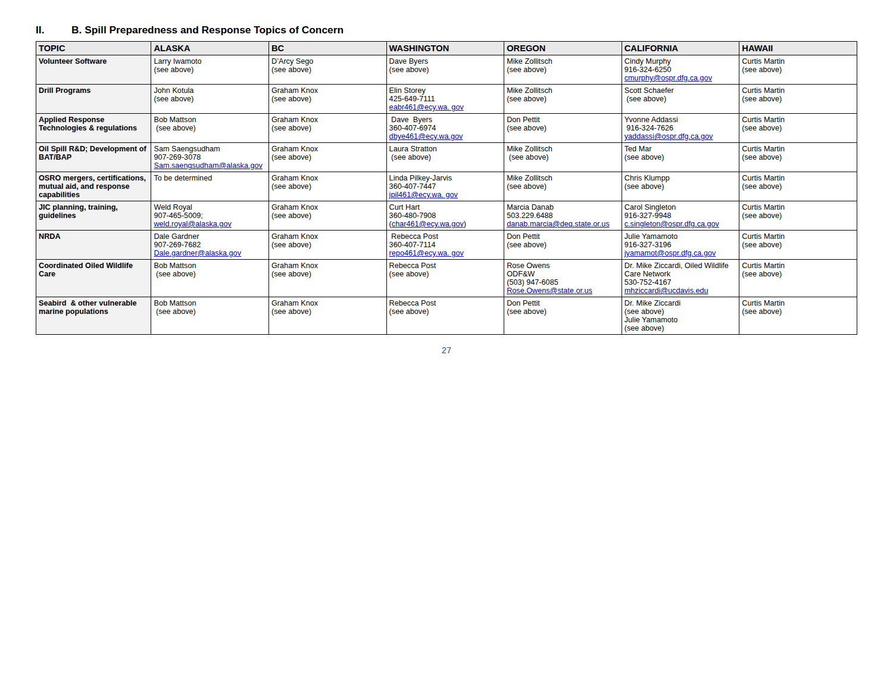II. B. Spill Preparedness and Response Topics of Concern
| TOPIC | ALASKA | BC | WASHINGTON | OREGON | CALIFORNIA | HAWAII |
| --- | --- | --- | --- | --- | --- | --- |
| Volunteer Software | Larry Iwamoto (see above) | D’Arcy Sego (see above) | Dave Byers (see above) | Mike Zollitsch (see above) | Cindy Murphy 916-324-6250 cmurphy@ospr.dfg.ca.gov | Curtis Martin (see above) |
| Drill Programs | John Kotula (see above) | Graham Knox (see above) | Elin Storey 425-649-7111 eabr461@ecy.wa. gov | Mike Zollitsch (see above) | Scott Schaefer (see above) | Curtis Martin (see above) |
| Applied Response Technologies & regulations | Bob Mattson (see above) | Graham Knox (see above) | Dave Byers 360-407-6974 dbye461@ecy.wa.gov | Don Pettit (see above) | Yvonne Addassi 916-324-7626 yaddassi@ospr.dfg.ca.gov | Curtis Martin (see above) |
| Oil Spill R&D; Development of BAT/BAP | Sam Saengsudham 907-269-3078 Sam.saengsudham@alaska.gov | Graham Knox (see above) | Laura Stratton (see above) | Mike Zollitsch (see above) | Ted Mar (see above) | Curtis Martin (see above) |
| OSRO mergers, certifications, mutual aid, and response capabilities | To be determined | Graham Knox (see above) | Linda Pilkey-Jarvis 360-407-7447 jpil461@ecy.wa. gov | Mike Zollitsch (see above) | Chris Klumpp (see above) | Curtis Martin (see above) |
| JIC planning, training, guidelines | Weld Royal 907-465-5009; weld.royal@alaska.gov | Graham Knox (see above) | Curt Hart 360-480-7908 ( char461@ecy.wa.gov ) | Marcia Danab 503.229.6488 danab.marcia@deq.state.or.us | Carol Singleton 916-327-9948 c.singleton@ospr.dfg.ca.gov | Curtis Martin (see above) |
| NRDA | Dale Gardner 907-269-7682 Dale.gardner@alaska.gov | Graham Knox (see above) | Rebecca Post 360-407-7114 repo461@ecy.wa. gov | Don Pettit (see above) | Julie Yamamoto 916-327-3196 jyamamot@ospr.dfg.ca.gov | Curtis Martin (see above) |
| Coordinated Oiled Wildlife Care | Bob Mattson (see above) | Graham Knox (see above) | Rebecca Post (see above) | Rose Owens ODF&W (503) 947-6085 Rose.Owens@state.or.us | Dr. Mike Ziccardi, Oiled Wildlife Care Network 530-752-4167 mhziccardi@ucdavis.edu | Curtis Martin (see above) |
| Seabird & other vulnerable marine populations | Bob Mattson (see above) | Graham Knox (see above) | Rebecca Post (see above) | Don Pettit (see above) | Dr. Mike Ziccardi (see above) Julie Yamamoto (see above) | Curtis Martin (see above) |
27